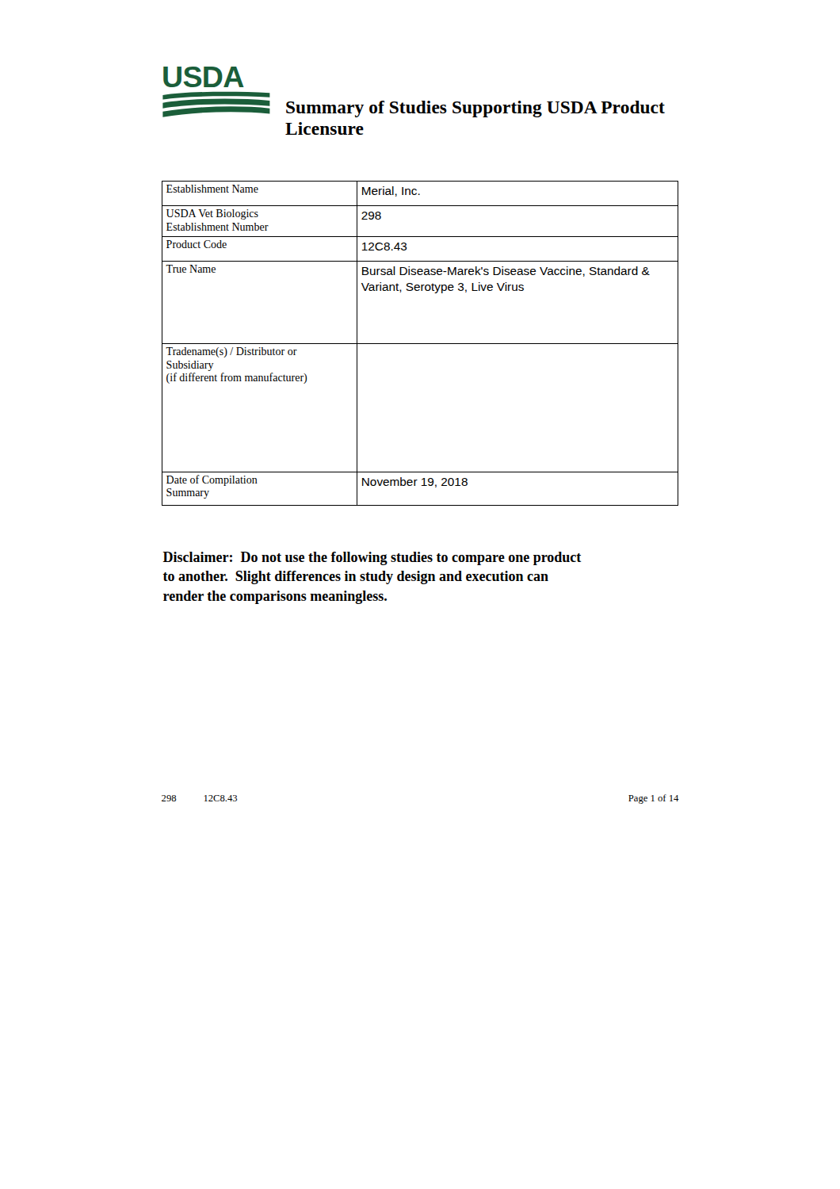USDA
Summary of Studies Supporting USDA Product Licensure
| Establishment Name | Merial, Inc. |
| USDA Vet Biologics Establishment Number | 298 |
| Product Code | 12C8.43 |
| True Name | Bursal Disease-Marek's Disease Vaccine, Standard & Variant, Serotype 3, Live Virus |
| Tradename(s) / Distributor or Subsidiary (if different from manufacturer) | |
| Date of Compilation Summary | November 19, 2018 |
Disclaimer: Do not use the following studies to compare one product to another. Slight differences in study design and execution can render the comparisons meaningless.
298 12C8.43 Page 1 of 14